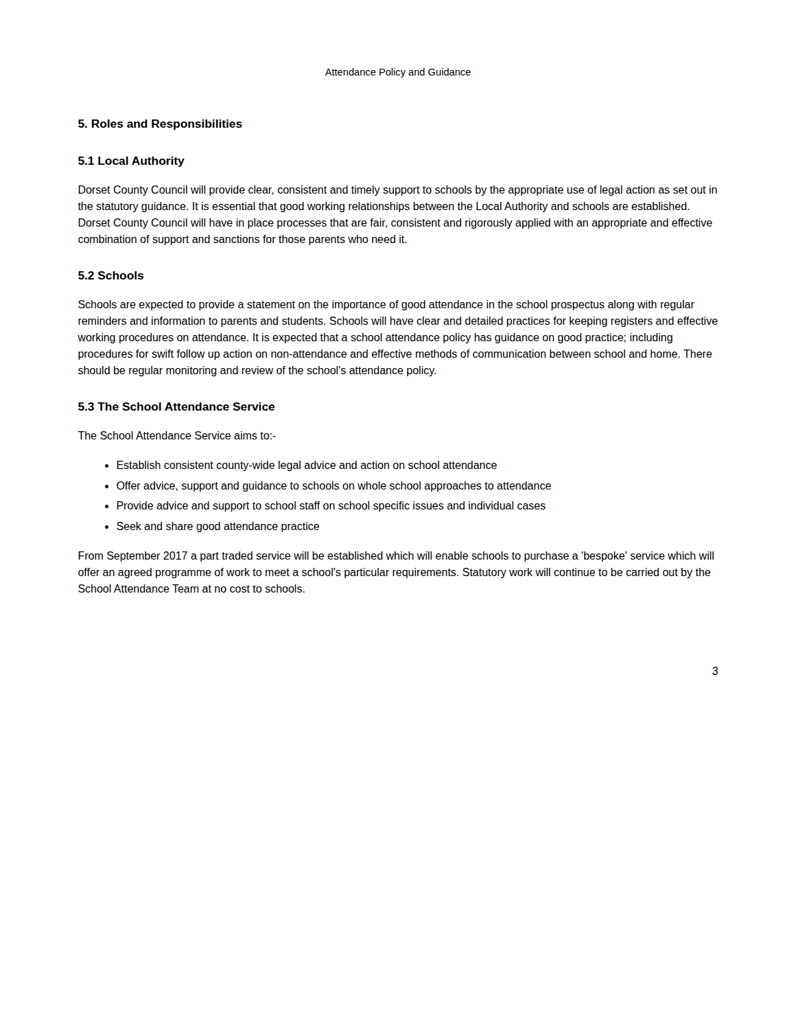Attendance Policy and Guidance
5. Roles and Responsibilities
5.1 Local Authority
Dorset County Council will provide clear, consistent and timely support to schools by the appropriate use of legal action as set out in the statutory guidance. It is essential that good working relationships between the Local Authority and schools are established. Dorset County Council will have in place processes that are fair, consistent and rigorously applied with an appropriate and effective combination of support and sanctions for those parents who need it.
5.2 Schools
Schools are expected to provide a statement on the importance of good attendance in the school prospectus along with regular reminders and information to parents and students. Schools will have clear and detailed practices for keeping registers and effective working procedures on attendance. It is expected that a school attendance policy has guidance on good practice; including procedures for swift follow up action on non-attendance and effective methods of communication between school and home. There should be regular monitoring and review of the school's attendance policy.
5.3 The School Attendance Service
The School Attendance Service aims to:-
Establish consistent county-wide legal advice and action on school attendance
Offer advice, support and guidance to schools on whole school approaches to attendance
Provide advice and support to school staff on school specific issues and individual cases
Seek and share good attendance practice
From September 2017 a part traded service will be established which will enable schools to purchase a 'bespoke' service which will offer an agreed programme of work to meet a school's particular requirements. Statutory work will continue to be carried out by the School Attendance Team at no cost to schools.
3